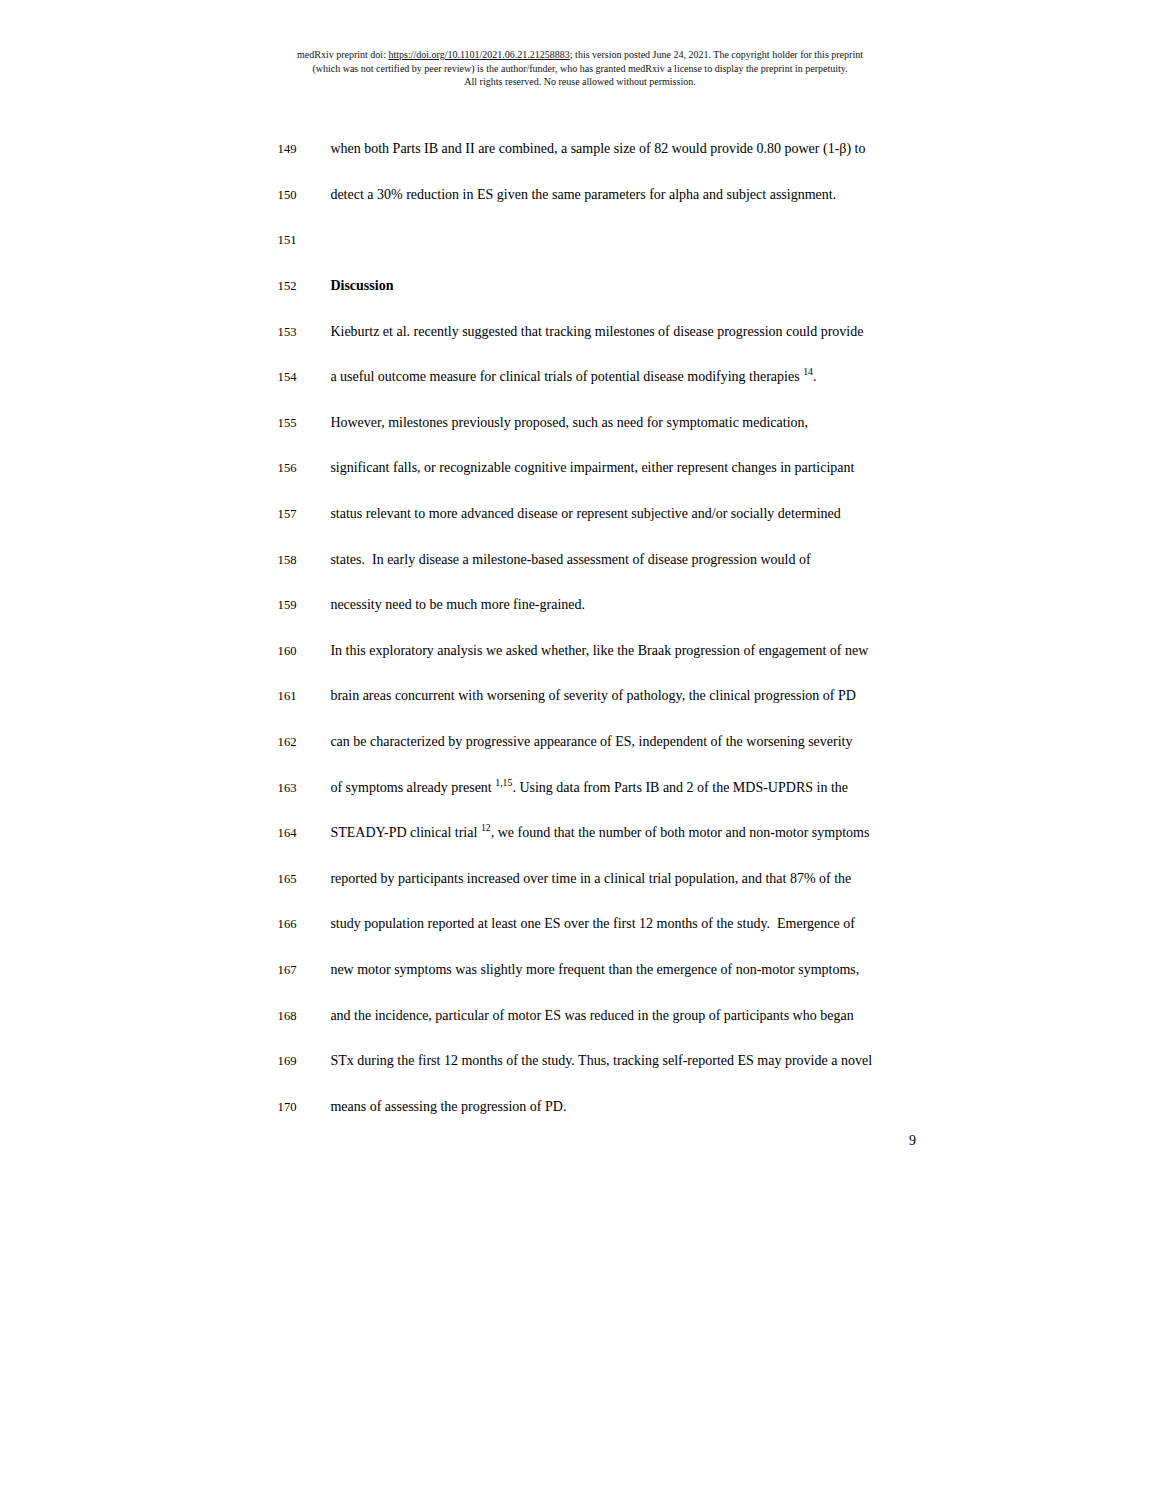medRxiv preprint doi: https://doi.org/10.1101/2021.06.21.21258883; this version posted June 24, 2021. The copyright holder for this preprint
(which was not certified by peer review) is the author/funder, who has granted medRxiv a license to display the preprint in perpetuity.
All rights reserved. No reuse allowed without permission.
149
when both Parts IB and II are combined, a sample size of 82 would provide 0.80 power (1-β) to
150
detect a 30% reduction in ES given the same parameters for alpha and subject assignment.
151
152
Discussion
153
Kieburtz et al. recently suggested that tracking milestones of disease progression could provide
154
a useful outcome measure for clinical trials of potential disease modifying therapies 14.
155
However, milestones previously proposed, such as need for symptomatic medication,
156
significant falls, or recognizable cognitive impairment, either represent changes in participant
157
status relevant to more advanced disease or represent subjective and/or socially determined
158
states. In early disease a milestone-based assessment of disease progression would of
159
necessity need to be much more fine-grained.
160
In this exploratory analysis we asked whether, like the Braak progression of engagement of new
161
brain areas concurrent with worsening of severity of pathology, the clinical progression of PD
162
can be characterized by progressive appearance of ES, independent of the worsening severity
163
of symptoms already present 1,15. Using data from Parts IB and 2 of the MDS-UPDRS in the
164
STEADY-PD clinical trial 12, we found that the number of both motor and non-motor symptoms
165
reported by participants increased over time in a clinical trial population, and that 87% of the
166
study population reported at least one ES over the first 12 months of the study. Emergence of
167
new motor symptoms was slightly more frequent than the emergence of non-motor symptoms,
168
and the incidence, particular of motor ES was reduced in the group of participants who began
169
STx during the first 12 months of the study. Thus, tracking self-reported ES may provide a novel
170
means of assessing the progression of PD.
9